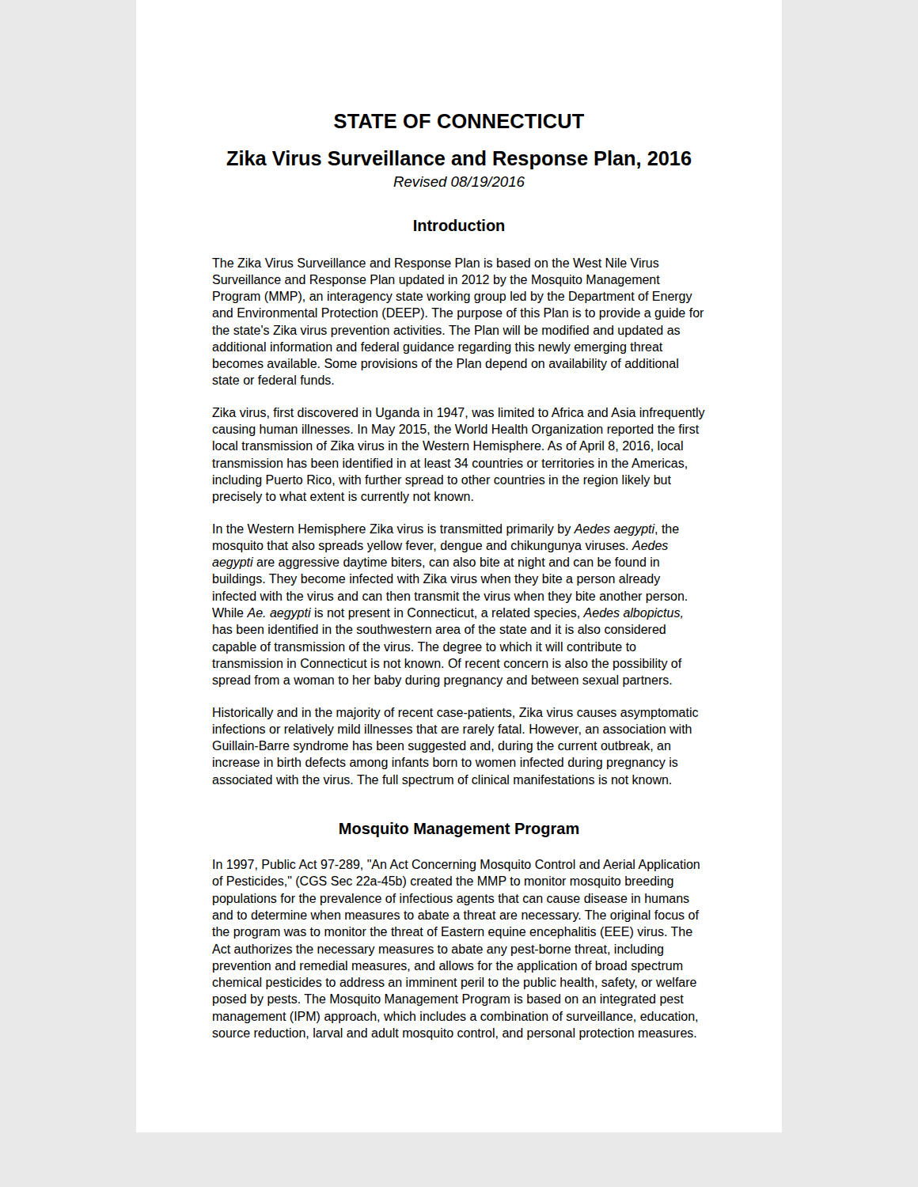STATE OF CONNECTICUT
Zika Virus Surveillance and Response Plan, 2016
Revised 08/19/2016
Introduction
The Zika Virus Surveillance and Response Plan is based on the West Nile Virus Surveillance and Response Plan updated in 2012 by the Mosquito Management Program (MMP), an interagency state working group led by the Department of Energy and Environmental Protection (DEEP). The purpose of this Plan is to provide a guide for the state's Zika virus prevention activities. The Plan will be modified and updated as additional information and federal guidance regarding this newly emerging threat becomes available. Some provisions of the Plan depend on availability of additional state or federal funds.
Zika virus, first discovered in Uganda in 1947, was limited to Africa and Asia infrequently causing human illnesses. In May 2015, the World Health Organization reported the first local transmission of Zika virus in the Western Hemisphere. As of April 8, 2016, local transmission has been identified in at least 34 countries or territories in the Americas, including Puerto Rico, with further spread to other countries in the region likely but precisely to what extent is currently not known.
In the Western Hemisphere Zika virus is transmitted primarily by Aedes aegypti, the mosquito that also spreads yellow fever, dengue and chikungunya viruses. Aedes aegypti are aggressive daytime biters, can also bite at night and can be found in buildings. They become infected with Zika virus when they bite a person already infected with the virus and can then transmit the virus when they bite another person. While Ae. aegypti is not present in Connecticut, a related species, Aedes albopictus, has been identified in the southwestern area of the state and it is also considered capable of transmission of the virus. The degree to which it will contribute to transmission in Connecticut is not known. Of recent concern is also the possibility of spread from a woman to her baby during pregnancy and between sexual partners.
Historically and in the majority of recent case-patients, Zika virus causes asymptomatic infections or relatively mild illnesses that are rarely fatal. However, an association with Guillain-Barre syndrome has been suggested and, during the current outbreak, an increase in birth defects among infants born to women infected during pregnancy is associated with the virus. The full spectrum of clinical manifestations is not known.
Mosquito Management Program
In 1997, Public Act 97-289, "An Act Concerning Mosquito Control and Aerial Application of Pesticides," (CGS Sec 22a-45b) created the MMP to monitor mosquito breeding populations for the prevalence of infectious agents that can cause disease in humans and to determine when measures to abate a threat are necessary. The original focus of the program was to monitor the threat of Eastern equine encephalitis (EEE) virus. The Act authorizes the necessary measures to abate any pest-borne threat, including prevention and remedial measures, and allows for the application of broad spectrum chemical pesticides to address an imminent peril to the public health, safety, or welfare posed by pests. The Mosquito Management Program is based on an integrated pest management (IPM) approach, which includes a combination of surveillance, education, source reduction, larval and adult mosquito control, and personal protection measures.